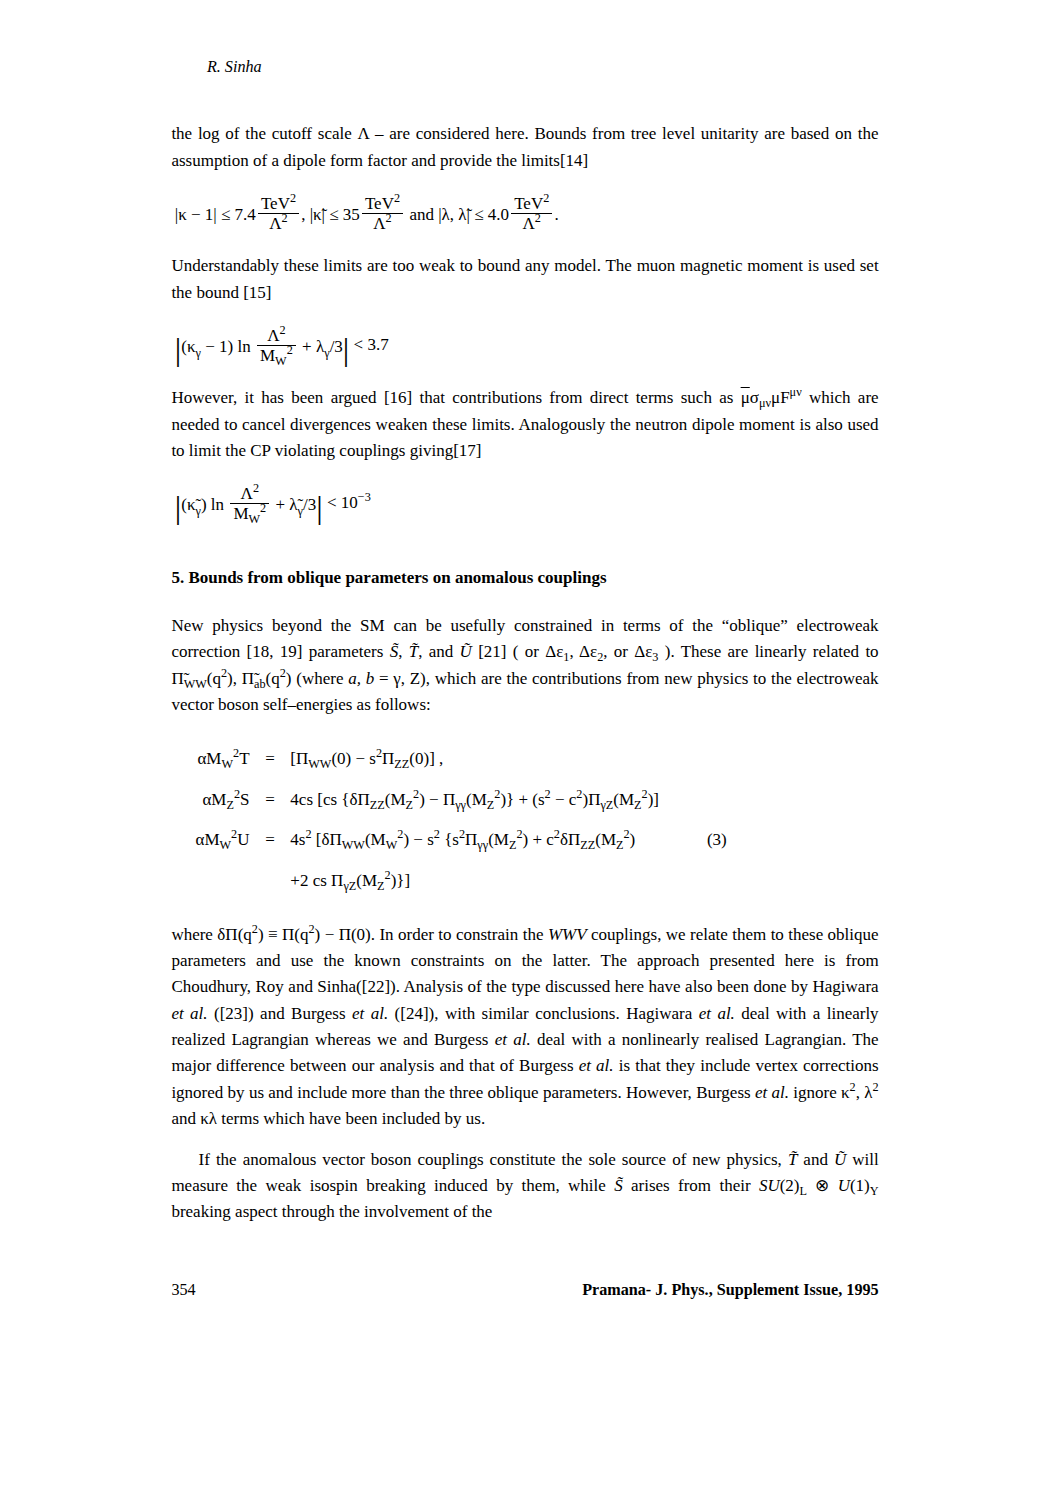R. Sinha
the log of the cutoff scale Λ – are considered here. Bounds from tree level unitarity are based on the assumption of a dipole form factor and provide the limits[14]
|κ − 1| ≤ 7.4TeV2 Λ2, |κ̃| ≤ 35TeV2 Λ2 and |λ, λ̃| ≤ 4.0TeV2 Λ2.
Understandably these limits are too weak to bound any model. The muon magnetic moment is used set the bound [15]
|(κγ − 1) ln Λ2 MW2 + λγ/3| < 3.7
However, it has been argued [16] that contributions from direct terms such as μσμνμFμν which are needed to cancel divergences weaken these limits. Analogously the neutron dipole moment is also used to limit the CP violating couplings giving[17]
|(κ̃γ) ln Λ2 MW2 + λ̃γ/3| < 10−3
5. Bounds from oblique parameters on anomalous couplings
New physics beyond the SM can be usefully constrained in terms of the “oblique” electroweak correction [18, 19] parameters S̃, T̃, and Ũ [21] ( or Δε1, Δε2, or Δε3 ). These are linearly related to Π̃WW(q2), Π̃ab(q2) (where a, b = γ, Z), which are the contributions from new physics to the electroweak vector boson self–energies as follows:
| αM W 2 T | = | [Π WW (0) − s 2 Π ZZ (0)] , | |
| αM Z 2 S | = | 4cs [cs {δΠ ZZ (M Z 2 ) − Π γγ (M Z 2 )} + (s 2 − c 2 )Π γZ (M Z 2 )] | |
| αM W 2 U | = | 4s 2 [δΠ WW (M W 2 ) − s 2 {s 2 Π γγ (M Z 2 ) + c 2 δΠ ZZ (M Z 2 ) | (3) |
| | | +2 cs Π γZ (M Z 2 )}] | |
where δΠ(q2) ≡ Π(q2) − Π(0). In order to constrain the WWV couplings, we relate them to these oblique parameters and use the known constraints on the latter. The approach presented here is from Choudhury, Roy and Sinha([22]). Analysis of the type discussed here have also been done by Hagiwara et al. ([23]) and Burgess et al. ([24]), with similar conclusions. Hagiwara et al. deal with a linearly realized Lagrangian whereas we and Burgess et al. deal with a nonlinearly realised Lagrangian. The major difference between our analysis and that of Burgess et al. is that they include vertex corrections ignored by us and include more than the three oblique parameters. However, Burgess et al. ignore κ2, λ2 and κλ terms which have been included by us.
If the anomalous vector boson couplings constitute the sole source of new physics, T̃ and Ũ will measure the weak isospin breaking induced by them, while S̃ arises from their SU(2)L ⊗ U(1)Y breaking aspect through the involvement of the
354 Pramana- J. Phys., Supplement Issue, 1995